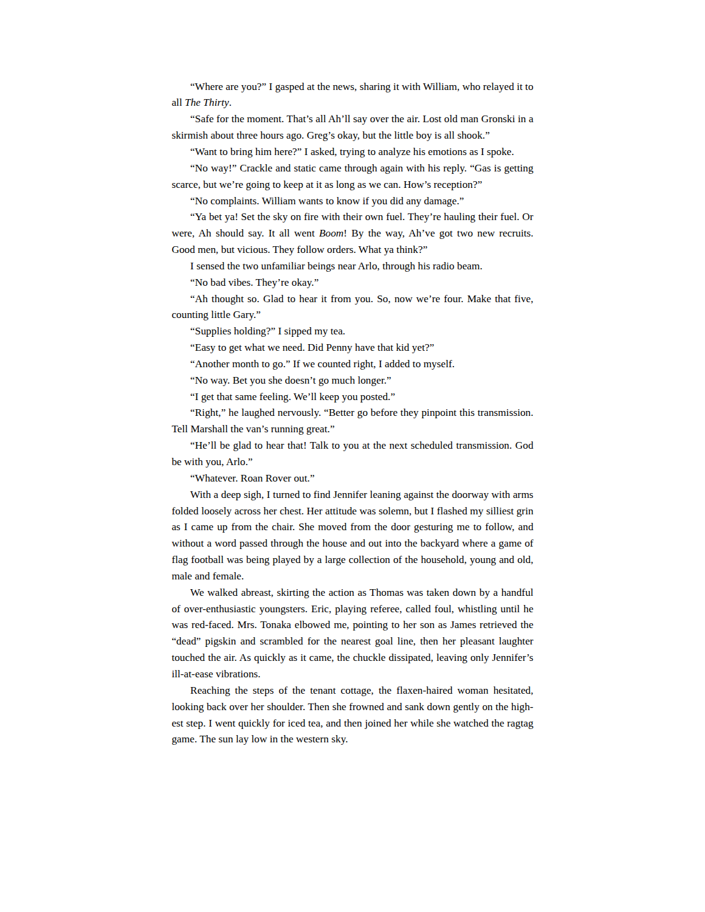“Where are you?” I gasped at the news, sharing it with William, who relayed it to all The Thirty.
“Safe for the moment. That’s all Ah’ll say over the air. Lost old man Gronski in a skirmish about three hours ago. Greg’s okay, but the little boy is all shook.”
“Want to bring him here?” I asked, trying to analyze his emotions as I spoke.
“No way!” Crackle and static came through again with his reply. “Gas is getting scarce, but we’re going to keep at it as long as we can. How’s reception?”
“No complaints. William wants to know if you did any damage.”
“Ya bet ya! Set the sky on fire with their own fuel. They’re hauling their fuel. Or were, Ah should say. It all went Boom! By the way, Ah’ve got two new recruits. Good men, but vicious. They follow orders. What ya think?”
I sensed the two unfamiliar beings near Arlo, through his radio beam.
“No bad vibes. They’re okay.”
“Ah thought so. Glad to hear it from you. So, now we’re four. Make that five, counting little Gary.”
“Supplies holding?” I sipped my tea.
“Easy to get what we need. Did Penny have that kid yet?”
“Another month to go.” If we counted right, I added to myself.
“No way. Bet you she doesn’t go much longer.”
“I get that same feeling. We’ll keep you posted.”
“Right,” he laughed nervously. “Better go before they pinpoint this transmission. Tell Marshall the van’s running great.”
“He’ll be glad to hear that! Talk to you at the next scheduled transmission. God be with you, Arlo.”
“Whatever. Roan Rover out.”
With a deep sigh, I turned to find Jennifer leaning against the doorway with arms folded loosely across her chest. Her attitude was solemn, but I flashed my silliest grin as I came up from the chair. She moved from the door gesturing me to follow, and without a word passed through the house and out into the backyard where a game of flag football was being played by a large collection of the household, young and old, male and female.
We walked abreast, skirting the action as Thomas was taken down by a handful of over-enthusiastic youngsters. Eric, playing referee, called foul, whistling until he was red-faced. Mrs. Tonaka elbowed me, pointing to her son as James retrieved the “dead” pigskin and scrambled for the nearest goal line, then her pleasant laughter touched the air. As quickly as it came, the chuckle dissipated, leaving only Jennifer’s ill-at-ease vibrations.
Reaching the steps of the tenant cottage, the flaxen-haired woman hesitated, looking back over her shoulder. Then she frowned and sank down gently on the highest step. I went quickly for iced tea, and then joined her while she watched the ragtag game. The sun lay low in the western sky.